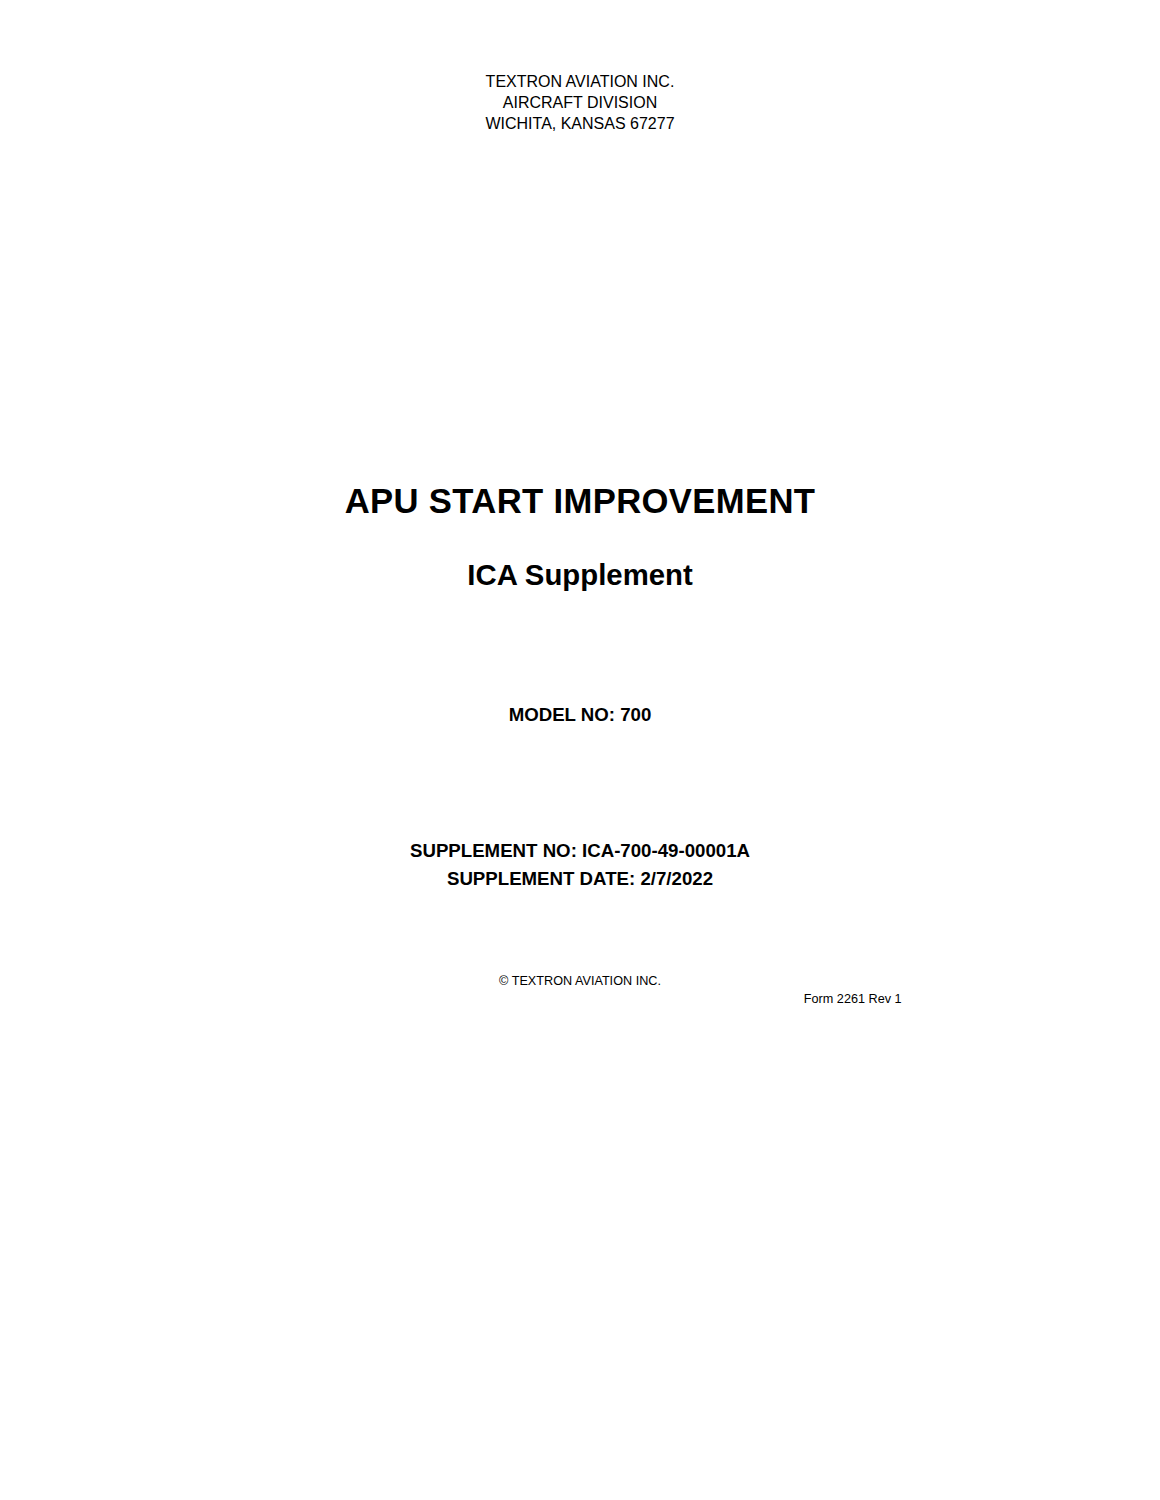TEXTRON AVIATION INC.
AIRCRAFT DIVISION
WICHITA, KANSAS 67277
APU START IMPROVEMENT
ICA Supplement
MODEL NO: 700
SUPPLEMENT NO: ICA-700-49-00001A
SUPPLEMENT DATE: 2/7/2022
© TEXTRON AVIATION INC.
Form 2261 Rev 1